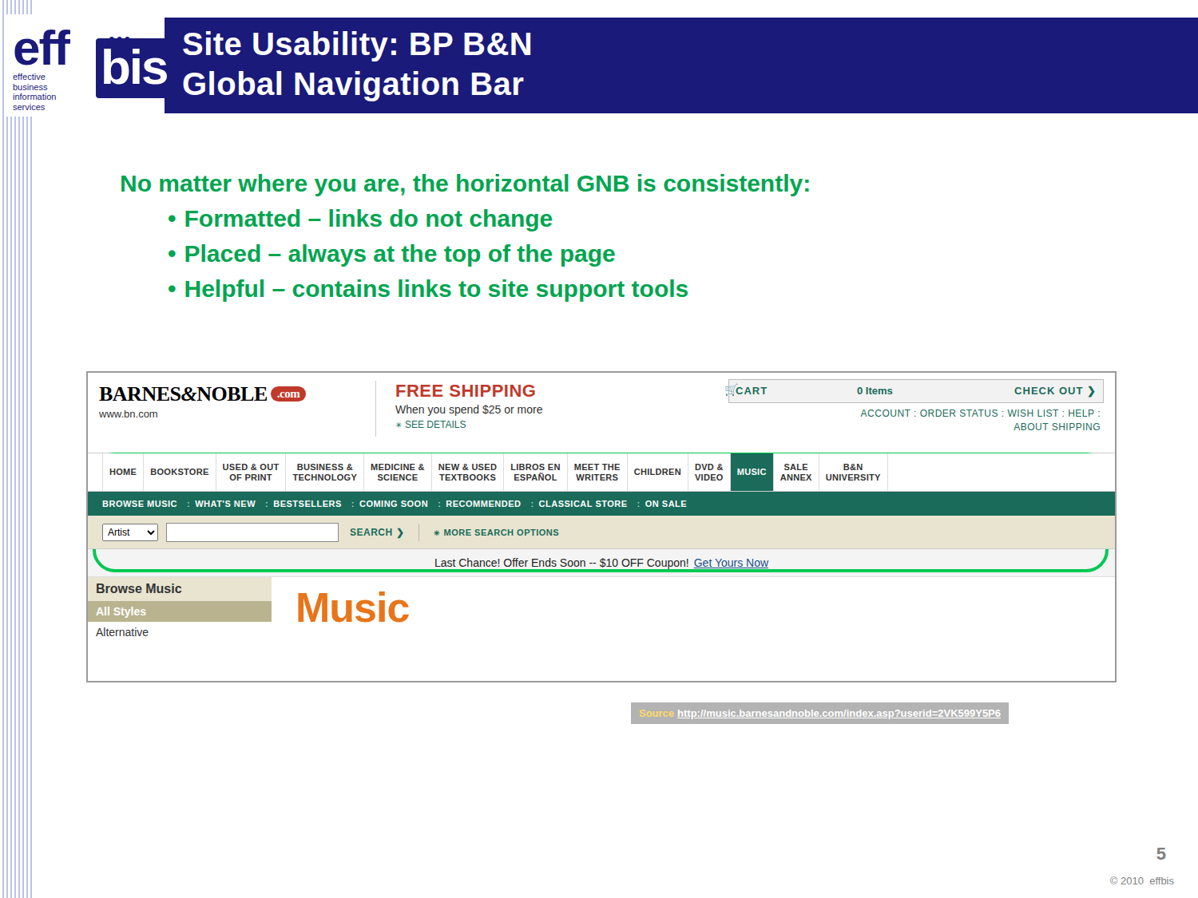Site Usability: BP B&N
Global Navigation Bar
eff
•••
bis
effective
business
information
services
No matter where you are, the horizontal GNB is consistently:
Formatted – links do not change
Placed – always at the top of the page
Helpful – contains links to site support tools
BARNES&NOBLE.com
www.bn.com
FREE SHIPPING
When you spend $25 or more
SEE DETAILS
🛒 CART 0 Items CHECK OUT ❯
ACCOUNT : ORDER STATUS : WISH LIST : HELP :
ABOUT SHIPPING
HOME
BOOKSTORE
USED & OUT OF PRINT
BUSINESS & TECHNOLOGY
MEDICINE & SCIENCE
NEW & USED TEXTBOOKS
LIBROS EN ESPAÑOL
MEET THE WRITERS
CHILDREN
DVD & VIDEO
MUSIC
SALE ANNEX
B&N UNIVERSITY
BROWSE MUSIC: WHAT'S NEW: BESTSELLERS: COMING SOON: RECOMMENDED: CLASSICAL STORE: ON SALE
Artist SEARCH ❯ MORE SEARCH OPTIONS
Last Chance! Offer Ends Soon -- $10 OFF Coupon! Get Yours Now
Browse Music
All Styles
Alternative
Music
Source http://music.barnesandnoble.com/index.asp?userid=2VK599Y5P6
5
© 2010 effbis